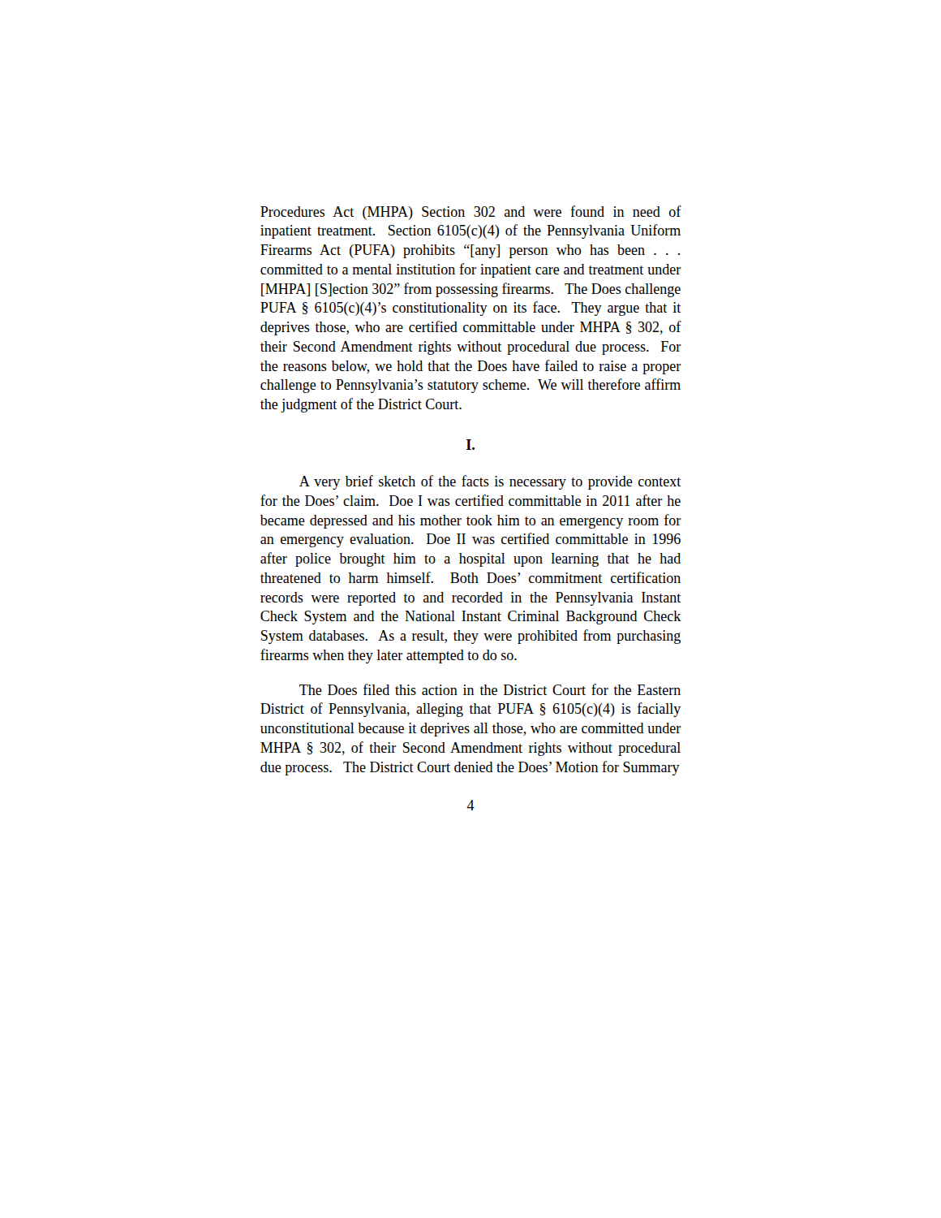Procedures Act (MHPA) Section 302 and were found in need of inpatient treatment. Section 6105(c)(4) of the Pennsylvania Uniform Firearms Act (PUFA) prohibits “[any] person who has been . . . committed to a mental institution for inpatient care and treatment under [MHPA] [S]ection 302” from possessing firearms. The Does challenge PUFA § 6105(c)(4)’s constitutionality on its face. They argue that it deprives those, who are certified committable under MHPA § 302, of their Second Amendment rights without procedural due process. For the reasons below, we hold that the Does have failed to raise a proper challenge to Pennsylvania’s statutory scheme. We will therefore affirm the judgment of the District Court.
I.
A very brief sketch of the facts is necessary to provide context for the Does’ claim. Doe I was certified committable in 2011 after he became depressed and his mother took him to an emergency room for an emergency evaluation. Doe II was certified committable in 1996 after police brought him to a hospital upon learning that he had threatened to harm himself. Both Does’ commitment certification records were reported to and recorded in the Pennsylvania Instant Check System and the National Instant Criminal Background Check System databases. As a result, they were prohibited from purchasing firearms when they later attempted to do so.
The Does filed this action in the District Court for the Eastern District of Pennsylvania, alleging that PUFA § 6105(c)(4) is facially unconstitutional because it deprives all those, who are committed under MHPA § 302, of their Second Amendment rights without procedural due process. The District Court denied the Does’ Motion for Summary
4